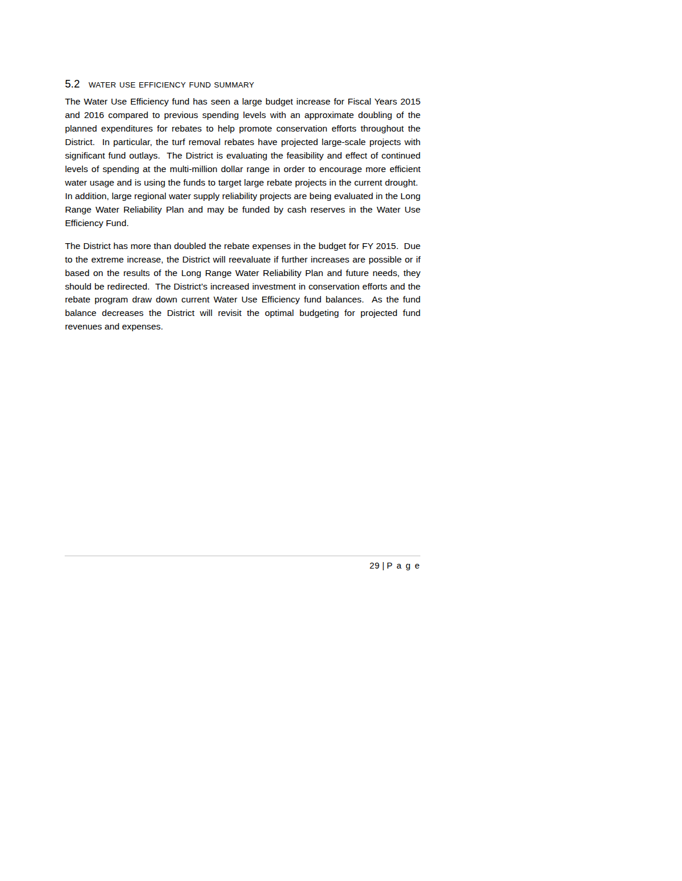5.2 Water Use Efficiency Fund Summary
The Water Use Efficiency fund has seen a large budget increase for Fiscal Years 2015 and 2016 compared to previous spending levels with an approximate doubling of the planned expenditures for rebates to help promote conservation efforts throughout the District. In particular, the turf removal rebates have projected large-scale projects with significant fund outlays. The District is evaluating the feasibility and effect of continued levels of spending at the multi-million dollar range in order to encourage more efficient water usage and is using the funds to target large rebate projects in the current drought. In addition, large regional water supply reliability projects are being evaluated in the Long Range Water Reliability Plan and may be funded by cash reserves in the Water Use Efficiency Fund.
The District has more than doubled the rebate expenses in the budget for FY 2015. Due to the extreme increase, the District will reevaluate if further increases are possible or if based on the results of the Long Range Water Reliability Plan and future needs, they should be redirected. The District’s increased investment in conservation efforts and the rebate program draw down current Water Use Efficiency fund balances. As the fund balance decreases the District will revisit the optimal budgeting for projected fund revenues and expenses.
29 | P a g e